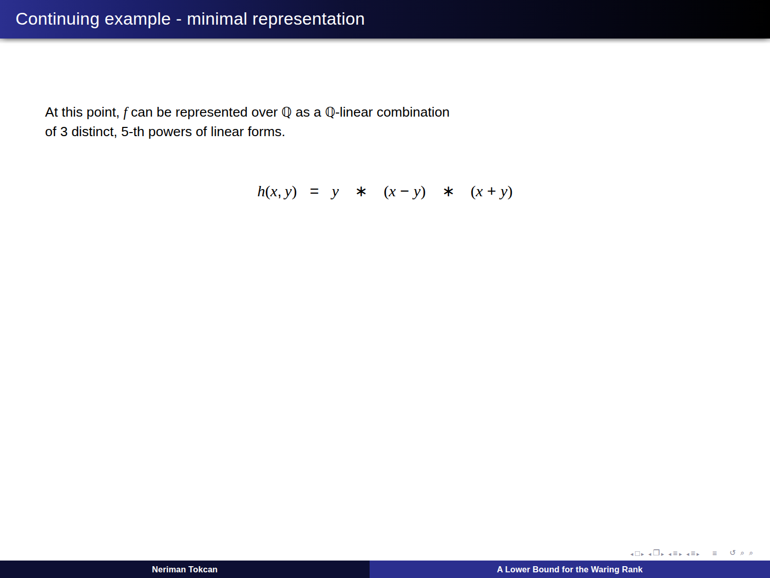Continuing example - minimal representation
At this point, f can be represented over ℚ as a ℚ-linear combination of 3 distinct, 5-th powers of linear forms.
h(x, y) = y ∗ (x − y) ∗ (x + y)
Neriman Tokcan
A Lower Bound for the Waring Rank